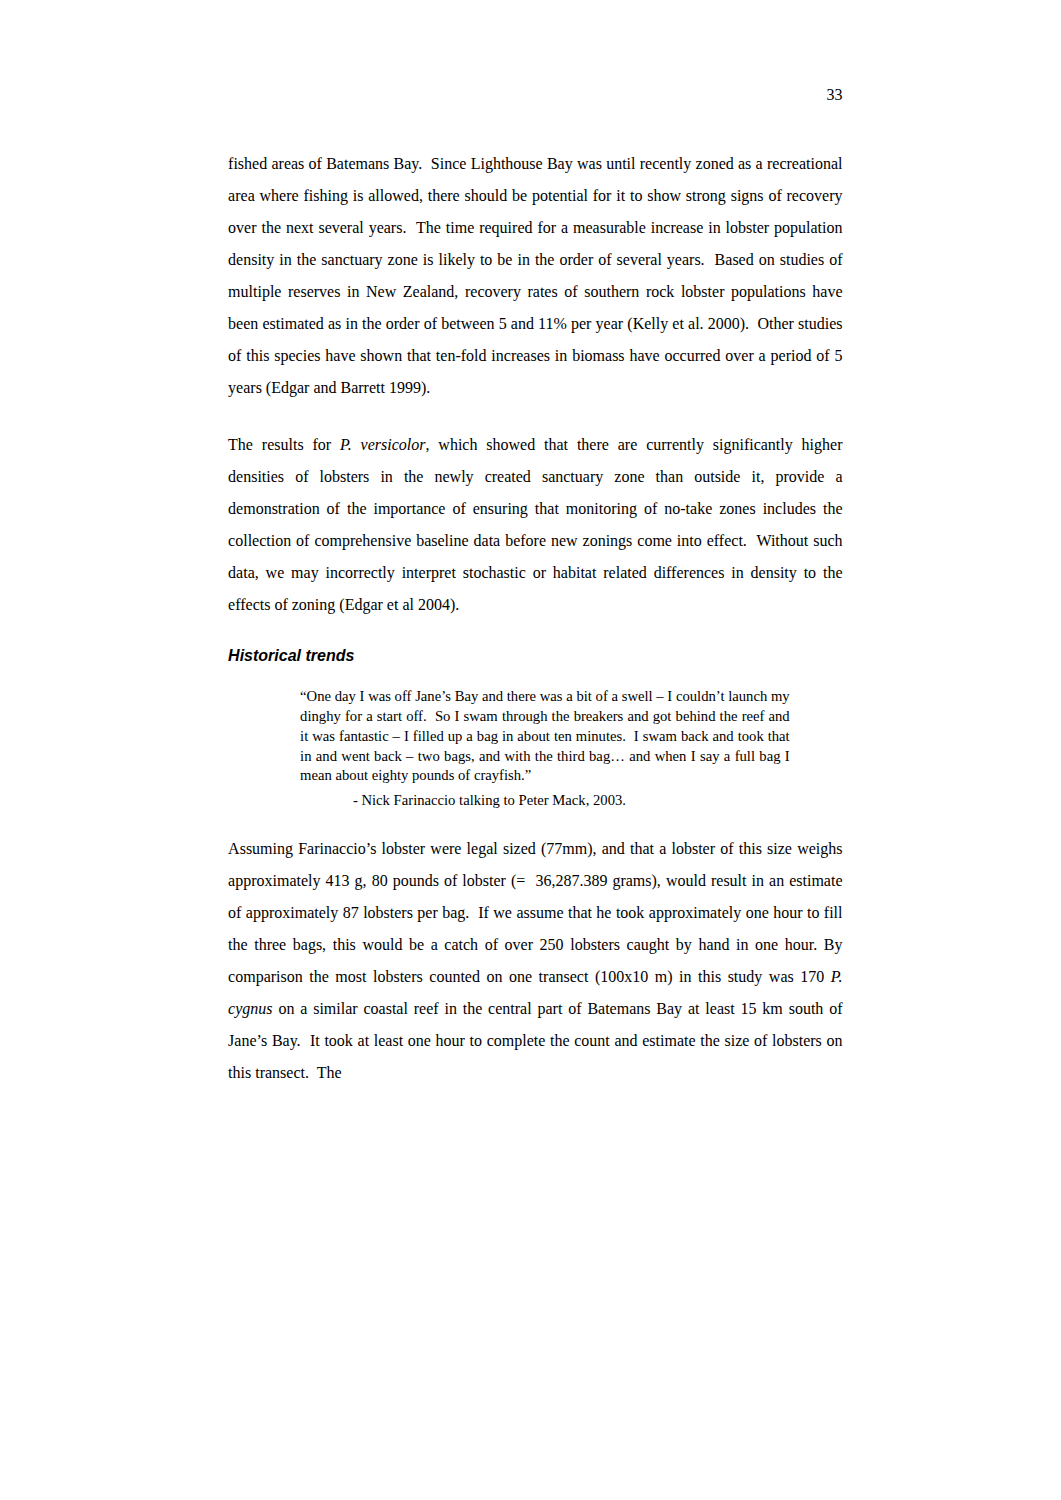33
fished areas of Batemans Bay. Since Lighthouse Bay was until recently zoned as a recreational area where fishing is allowed, there should be potential for it to show strong signs of recovery over the next several years. The time required for a measurable increase in lobster population density in the sanctuary zone is likely to be in the order of several years. Based on studies of multiple reserves in New Zealand, recovery rates of southern rock lobster populations have been estimated as in the order of between 5 and 11% per year (Kelly et al. 2000). Other studies of this species have shown that ten-fold increases in biomass have occurred over a period of 5 years (Edgar and Barrett 1999).
The results for P. versicolor, which showed that there are currently significantly higher densities of lobsters in the newly created sanctuary zone than outside it, provide a demonstration of the importance of ensuring that monitoring of no-take zones includes the collection of comprehensive baseline data before new zonings come into effect. Without such data, we may incorrectly interpret stochastic or habitat related differences in density to the effects of zoning (Edgar et al 2004).
Historical trends
“One day I was off Jane’s Bay and there was a bit of a swell – I couldn’t launch my dinghy for a start off. So I swam through the breakers and got behind the reef and it was fantastic – I filled up a bag in about ten minutes. I swam back and took that in and went back – two bags, and with the third bag… and when I say a full bag I mean about eighty pounds of crayfish.” - Nick Farinaccio talking to Peter Mack, 2003.
Assuming Farinaccio’s lobster were legal sized (77mm), and that a lobster of this size weighs approximately 413 g, 80 pounds of lobster (= 36,287.389 grams), would result in an estimate of approximately 87 lobsters per bag. If we assume that he took approximately one hour to fill the three bags, this would be a catch of over 250 lobsters caught by hand in one hour. By comparison the most lobsters counted on one transect (100x10 m) in this study was 170 P. cygnus on a similar coastal reef in the central part of Batemans Bay at least 15 km south of Jane’s Bay. It took at least one hour to complete the count and estimate the size of lobsters on this transect. The